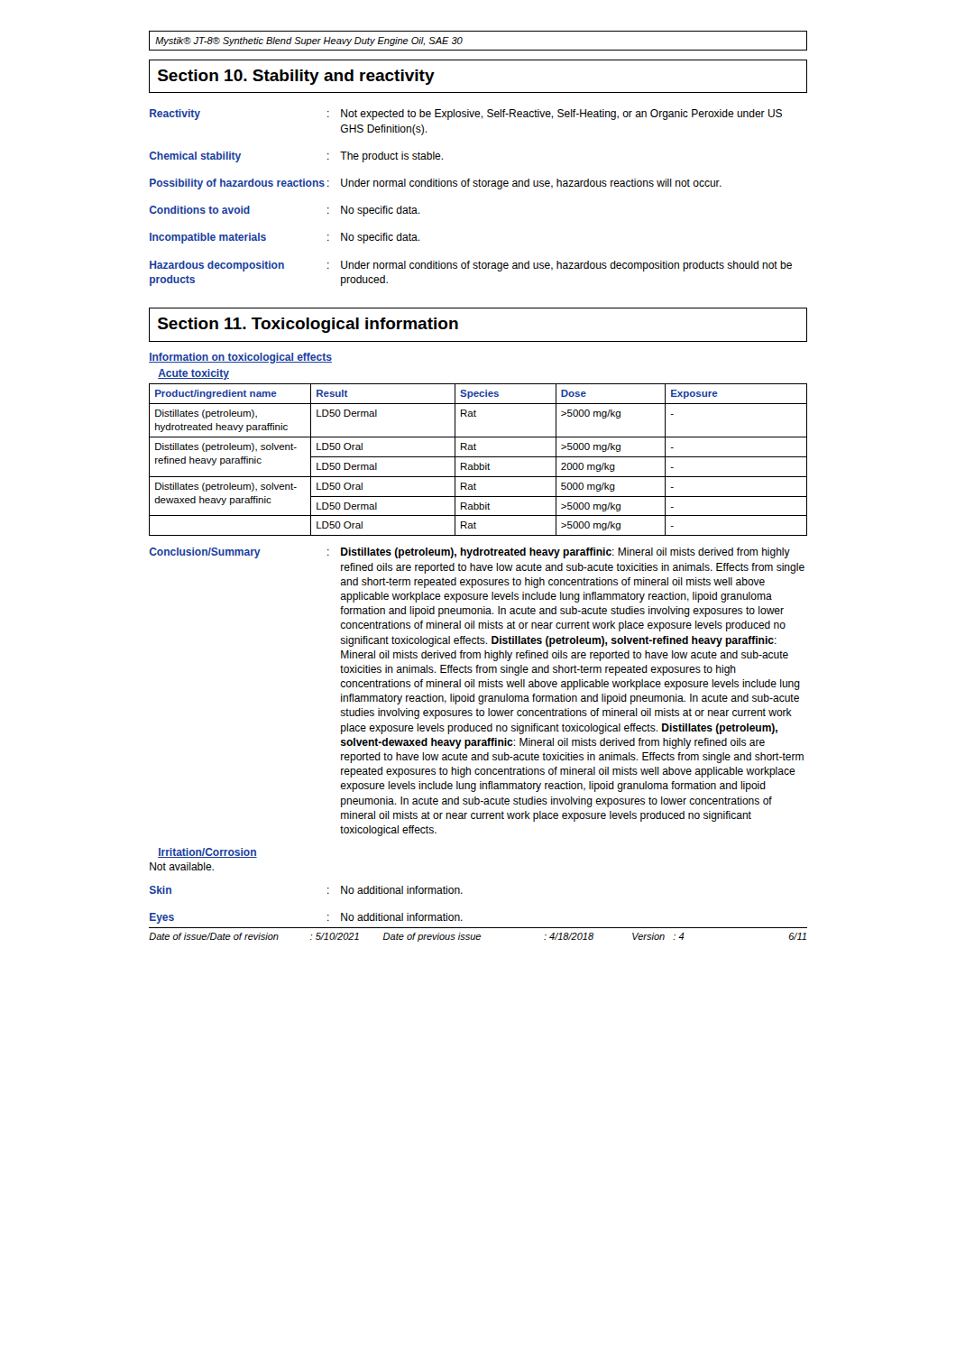Mystik® JT-8® Synthetic Blend Super Heavy Duty Engine Oil, SAE 30
Section 10. Stability and reactivity
| Reactivity | : | Not expected to be Explosive, Self-Reactive, Self-Heating, or an Organic Peroxide under US GHS Definition(s). |
| Chemical stability | : | The product is stable. |
| Possibility of hazardous reactions | : | Under normal conditions of storage and use, hazardous reactions will not occur. |
| Conditions to avoid | : | No specific data. |
| Incompatible materials | : | No specific data. |
| Hazardous decomposition products | : | Under normal conditions of storage and use, hazardous decomposition products should not be produced. |
Section 11. Toxicological information
Information on toxicological effects
Acute toxicity
| Product/ingredient name | Result | Species | Dose | Exposure |
| --- | --- | --- | --- | --- |
| Distillates (petroleum), hydrotreated heavy paraffinic | LD50 Dermal | Rat | >5000 mg/kg | - |
| Distillates (petroleum), solvent-refined heavy paraffinic | LD50 Oral | Rat | >5000 mg/kg | - |
| LD50 Dermal | Rabbit | 2000 mg/kg | - |
| Distillates (petroleum), solvent-dewaxed heavy paraffinic | LD50 Oral | Rat | 5000 mg/kg | - |
| LD50 Dermal | Rabbit | >5000 mg/kg | - |
| | LD50 Oral | Rat | >5000 mg/kg | - |
| Conclusion/Summary | : | Distillates (petroleum), hydrotreated heavy paraffinic : Mineral oil mists derived from highly refined oils are reported to have low acute and sub-acute toxicities in animals. Effects from single and short-term repeated exposures to high concentrations of mineral oil mists well above applicable workplace exposure levels include lung inflammatory reaction, lipoid granuloma formation and lipoid pneumonia. In acute and sub-acute studies involving exposures to lower concentrations of mineral oil mists at or near current work place exposure levels produced no significant toxicological effects. Distillates (petroleum), solvent-refined heavy paraffinic : Mineral oil mists derived from highly refined oils are reported to have low acute and sub-acute toxicities in animals. Effects from single and short-term repeated exposures to high concentrations of mineral oil mists well above applicable workplace exposure levels include lung inflammatory reaction, lipoid granuloma formation and lipoid pneumonia. In acute and sub-acute studies involving exposures to lower concentrations of mineral oil mists at or near current work place exposure levels produced no significant toxicological effects. Distillates (petroleum), solvent-dewaxed heavy paraffinic : Mineral oil mists derived from highly refined oils are reported to have low acute and sub-acute toxicities in animals. Effects from single and short-term repeated exposures to high concentrations of mineral oil mists well above applicable workplace exposure levels include lung inflammatory reaction, lipoid granuloma formation and lipoid pneumonia. In acute and sub-acute studies involving exposures to lower concentrations of mineral oil mists at or near current work place exposure levels produced no significant toxicological effects. |
Irritation/Corrosion
Not available.
| Skin | : | No additional information. |
| Eyes | : | No additional information. |
| Date of issue/Date of revision | : 5/10/2021 | Date of previous issue | : 4/18/2018 | Version : 4 | 6/11 |